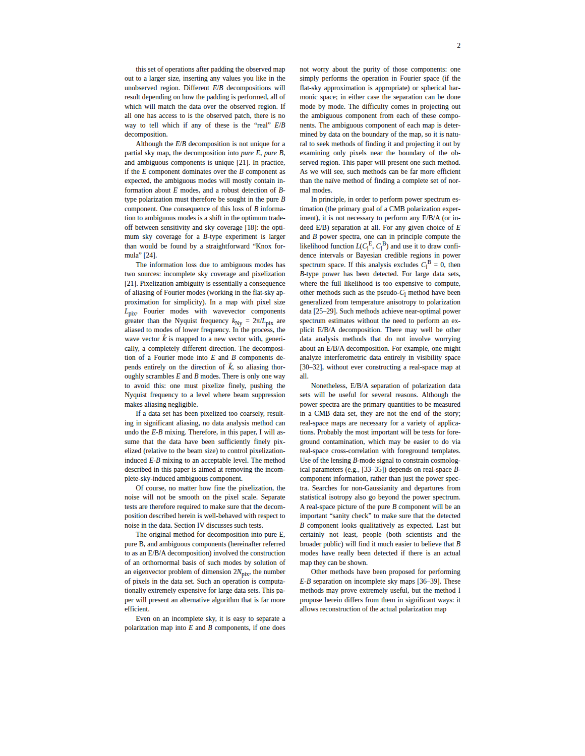2
this set of operations after padding the observed map out to a larger size, inserting any values you like in the unobserved region. Different E/B decompositions will result depending on how the padding is performed, all of which will match the data over the observed region. If all one has access to is the observed patch, there is no way to tell which if any of these is the “real” E/B decomposition.
Although the E/B decomposition is not unique for a partial sky map, the decomposition into pure E, pure B, and ambiguous components is unique [21]. In practice, if the E component dominates over the B component as expected, the ambiguous modes will mostly contain information about E modes, and a robust detection of B-type polarization must therefore be sought in the pure B component. One consequence of this loss of B information to ambiguous modes is a shift in the optimum tradeoff between sensitivity and sky coverage [18]: the optimum sky coverage for a B-type experiment is larger than would be found by a straightforward “Knox formula” [24].
The information loss due to ambiguous modes has two sources: incomplete sky coverage and pixelization [21]. Pixelization ambiguity is essentially a consequence of aliasing of Fourier modes (working in the flat-sky approximation for simplicity). In a map with pixel size Lpix, Fourier modes with wavevector components greater than the Nyquist frequency kNy = 2π/Lpix are aliased to modes of lower frequency. In the process, the wave vector k⃗ is mapped to a new vector with, generically, a completely different direction. The decomposition of a Fourier mode into E and B components depends entirely on the direction of k⃗, so aliasing thoroughly scrambles E and B modes. There is only one way to avoid this: one must pixelize finely, pushing the Nyquist frequency to a level where beam suppression makes aliasing negligible.
If a data set has been pixelized too coarsely, resulting in significant aliasing, no data analysis method can undo the E-B mixing. Therefore, in this paper, I will assume that the data have been sufficiently finely pixelized (relative to the beam size) to control pixelization-induced E-B mixing to an acceptable level. The method described in this paper is aimed at removing the incomplete-sky-induced ambiguous component.
Of course, no matter how fine the pixelization, the noise will not be smooth on the pixel scale. Separate tests are therefore required to make sure that the decomposition described herein is well-behaved with respect to noise in the data. Section IV discusses such tests.
The original method for decomposition into pure E, pure B, and ambiguous components (hereinafter referred to as an E/B/A decomposition) involved the construction of an orthornormal basis of such modes by solution of an eigenvector problem of dimension 2Npix, the number of pixels in the data set. Such an operation is computationally extremely expensive for large data sets. This paper will present an alternative algorithm that is far more efficient.
Even on an incomplete sky, it is easy to separate a polarization map into E and B components, if one does not worry about the purity of those components: one simply performs the operation in Fourier space (if the flat-sky approximation is appropriate) or spherical harmonic space; in either case the separation can be done mode by mode. The difficulty comes in projecting out the ambiguous component from each of these components. The ambiguous component of each map is determined by data on the boundary of the map, so it is natural to seek methods of finding it and projecting it out by examining only pixels near the boundary of the observed region. This paper will present one such method. As we will see, such methods can be far more efficient than the naïve method of finding a complete set of normal modes.
In principle, in order to perform power spectrum estimation (the primary goal of a CMB polarization experiment), it is not necessary to perform any E/B/A (or indeed E/B) separation at all. For any given choice of E and B power spectra, one can in principle compute the likelihood function L(ClE, ClB) and use it to draw confidence intervals or Bayesian credible regions in power spectrum space. If this analysis excludes ClB = 0, then B-type power has been detected. For large data sets, where the full likelihood is too expensive to compute, other methods such as the pseudo-Cl method have been generalized from temperature anisotropy to polarization data [25–29]. Such methods achieve near-optimal power spectrum estimates without the need to perform an explicit E/B/A decomposition. There may well be other data analysis methods that do not involve worrying about an E/B/A decomposition. For example, one might analyze interferometric data entirely in visibility space [30–32], without ever constructing a real-space map at all.
Nonetheless, E/B/A separation of polarization data sets will be useful for several reasons. Although the power spectra are the primary quantities to be measured in a CMB data set, they are not the end of the story; real-space maps are necessary for a variety of applications. Probably the most important will be tests for foreground contamination, which may be easier to do via real-space cross-correlation with foreground templates. Use of the lensing B-mode signal to constrain cosmological parameters (e.g., [33–35]) depends on real-space B-component information, rather than just the power spectra. Searches for non-Gaussianity and departures from statistical isotropy also go beyond the power spectrum. A real-space picture of the pure B component will be an important “sanity check” to make sure that the detected B component looks qualitatively as expected. Last but certainly not least, people (both scientists and the broader public) will find it much easier to believe that B modes have really been detected if there is an actual map they can be shown.
Other methods have been proposed for performing E-B separation on incomplete sky maps [36–39]. These methods may prove extremely useful, but the method I propose herein differs from them in significant ways: it allows reconstruction of the actual polarization map